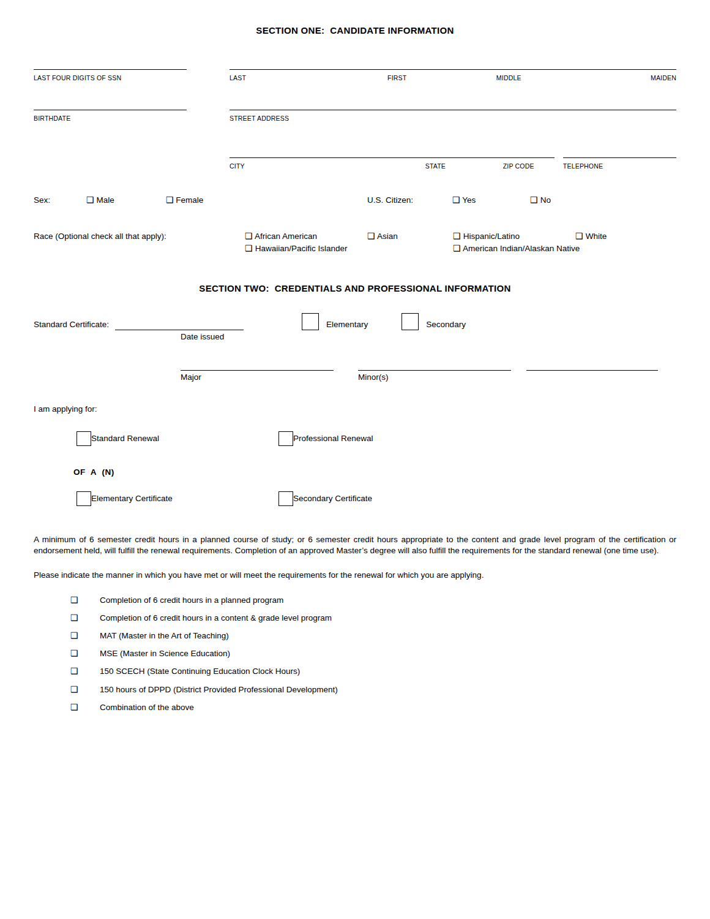SECTION ONE: CANDIDATE INFORMATION
LAST FOUR DIGITS OF SSN
LAST FIRST MIDDLE MAIDEN
BIRTHDATE
STREET ADDRESS
CITY
STATE
ZIP CODE
TELEPHONE
Sex: ❑ Male ❑ Female
U.S. Citizen: ❑ Yes ❑ No
Race (Optional check all that apply):
❑ African American
❑ Asian
❑ Hispanic/Latino
❑ White
❑ Hawaiian/Pacific Islander
❑ American Indian/Alaskan Native
SECTION TWO: CREDENTIALS AND PROFESSIONAL INFORMATION
Standard Certificate:
Elementary
Secondary
Date issued
Major
Minor(s)
I am applying for:
Standard Renewal
Professional Renewal
OF A (N)
Elementary Certificate
Secondary Certificate
A minimum of 6 semester credit hours in a planned course of study; or 6 semester credit hours appropriate to the content and grade level program of the certification or endorsement held, will fulfill the renewal requirements. Completion of an approved Master’s degree will also fulfill the requirements for the standard renewal (one time use).
Please indicate the manner in which you have met or will meet the requirements for the renewal for which you are applying.
❑Completion of 6 credit hours in a planned program
❑Completion of 6 credit hours in a content & grade level program
❑MAT (Master in the Art of Teaching)
❑MSE (Master in Science Education)
❑150 SCECH (State Continuing Education Clock Hours)
❑150 hours of DPPD (District Provided Professional Development)
❑Combination of the above